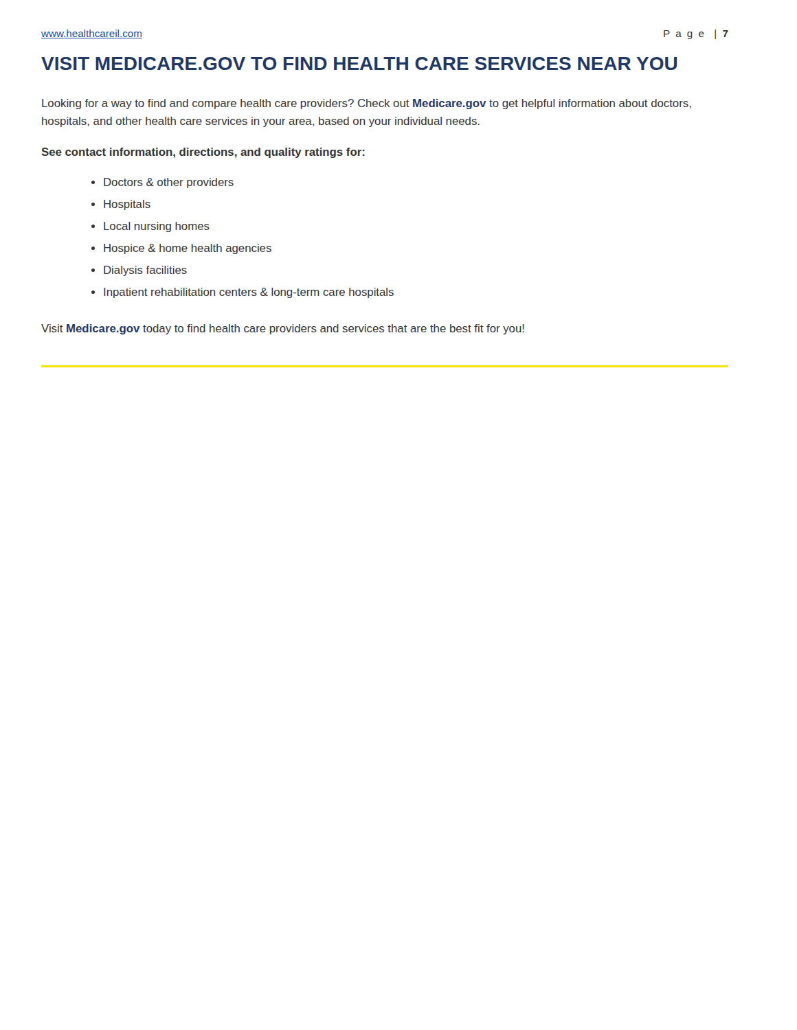www.healthcareil.com P a g e | 7
VISIT MEDICARE.GOV TO FIND HEALTH CARE SERVICES NEAR YOU
Looking for a way to find and compare health care providers? Check out Medicare.gov to get helpful information about doctors, hospitals, and other health care services in your area, based on your individual needs.
See contact information, directions, and quality ratings for:
Doctors & other providers
Hospitals
Local nursing homes
Hospice & home health agencies
Dialysis facilities
Inpatient rehabilitation centers & long-term care hospitals
Visit Medicare.gov today to find health care providers and services that are the best fit for you!